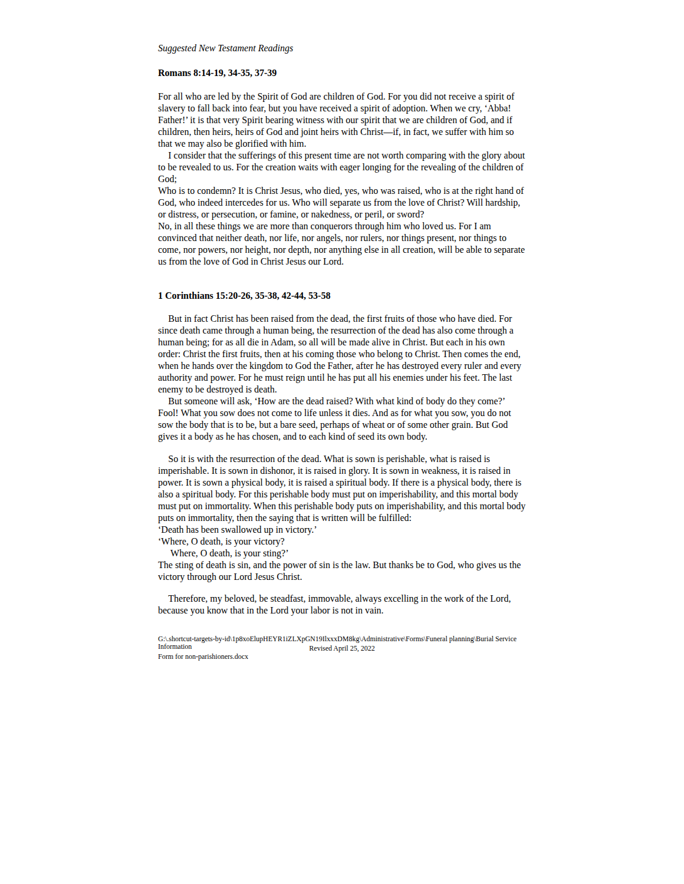Suggested New Testament Readings
Romans 8:14-19, 34-35, 37-39
For all who are led by the Spirit of God are children of God. For you did not receive a spirit of slavery to fall back into fear, but you have received a spirit of adoption. When we cry, ‘Abba! Father!’ it is that very Spirit bearing witness with our spirit that we are children of God, and if children, then heirs, heirs of God and joint heirs with Christ—if, in fact, we suffer with him so that we may also be glorified with him.
I consider that the sufferings of this present time are not worth comparing with the glory about to be revealed to us. For the creation waits with eager longing for the revealing of the children of God;
Who is to condemn? It is Christ Jesus, who died, yes, who was raised, who is at the right hand of God, who indeed intercedes for us. Who will separate us from the love of Christ? Will hardship, or distress, or persecution, or famine, or nakedness, or peril, or sword?
No, in all these things we are more than conquerors through him who loved us. For I am convinced that neither death, nor life, nor angels, nor rulers, nor things present, nor things to come, nor powers, nor height, nor depth, nor anything else in all creation, will be able to separate us from the love of God in Christ Jesus our Lord.
1 Corinthians 15:20-26, 35-38, 42-44, 53-58
But in fact Christ has been raised from the dead, the first fruits of those who have died. For since death came through a human being, the resurrection of the dead has also come through a human being; for as all die in Adam, so all will be made alive in Christ. But each in his own order: Christ the first fruits, then at his coming those who belong to Christ. Then comes the end, when he hands over the kingdom to God the Father, after he has destroyed every ruler and every authority and power. For he must reign until he has put all his enemies under his feet. The last enemy to be destroyed is death.
But someone will ask, ‘How are the dead raised? With what kind of body do they come?’ Fool! What you sow does not come to life unless it dies. And as for what you sow, you do not sow the body that is to be, but a bare seed, perhaps of wheat or of some other grain. But God gives it a body as he has chosen, and to each kind of seed its own body.
So it is with the resurrection of the dead. What is sown is perishable, what is raised is imperishable. It is sown in dishonor, it is raised in glory. It is sown in weakness, it is raised in power. It is sown a physical body, it is raised a spiritual body. If there is a physical body, there is also a spiritual body. For this perishable body must put on imperishability, and this mortal body must put on immortality. When this perishable body puts on imperishability, and this mortal body puts on immortality, then the saying that is written will be fulfilled:
‘Death has been swallowed up in victory.’
‘Where, O death, is your victory?
Where, O death, is your sting?’
The sting of death is sin, and the power of sin is the law. But thanks be to God, who gives us the victory through our Lord Jesus Christ.
Therefore, my beloved, be steadfast, immovable, always excelling in the work of the Lord, because you know that in the Lord your labor is not in vain.
G:\.shortcut-targets-by-id\1p8xoElupHEYR1iZLXpGN19IlxxxDM8kg\Administrative\Forms\Funeral planning\Burial Service Information Revised April 25, 2022 Form for non-parishioners.docx